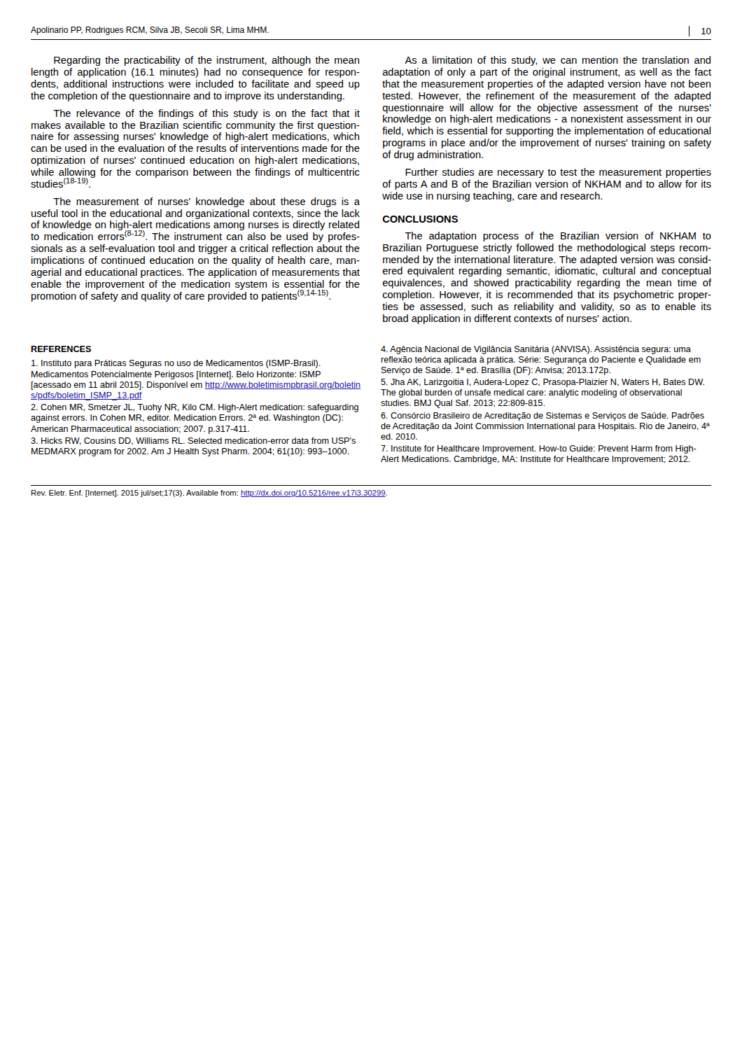Apolinario PP, Rodrigues RCM, Silva JB, Secoli SR, Lima MHM.
10
Regarding the practicability of the instrument, although the mean length of application (16.1 minutes) had no consequence for respondents, additional instructions were included to facilitate and speed up the completion of the questionnaire and to improve its understanding.
The relevance of the findings of this study is on the fact that it makes available to the Brazilian scientific community the first questionnaire for assessing nurses' knowledge of high-alert medications, which can be used in the evaluation of the results of interventions made for the optimization of nurses' continued education on high-alert medications, while allowing for the comparison between the findings of multicentric studies(18-19).
The measurement of nurses' knowledge about these drugs is a useful tool in the educational and organizational contexts, since the lack of knowledge on high-alert medications among nurses is directly related to medication errors(8-12). The instrument can also be used by professionals as a self-evaluation tool and trigger a critical reflection about the implications of continued education on the quality of health care, managerial and educational practices. The application of measurements that enable the improvement of the medication system is essential for the promotion of safety and quality of care provided to patients(9,14-15).
As a limitation of this study, we can mention the translation and adaptation of only a part of the original instrument, as well as the fact that the measurement properties of the adapted version have not been tested. However, the refinement of the measurement of the adapted questionnaire will allow for the objective assessment of the nurses' knowledge on high-alert medications - a nonexistent assessment in our field, which is essential for supporting the implementation of educational programs in place and/or the improvement of nurses' training on safety of drug administration.
Further studies are necessary to test the measurement properties of parts A and B of the Brazilian version of NKHAM and to allow for its wide use in nursing teaching, care and research.
CONCLUSIONS
The adaptation process of the Brazilian version of NKHAM to Brazilian Portuguese strictly followed the methodological steps recommended by the international literature. The adapted version was considered equivalent regarding semantic, idiomatic, cultural and conceptual equivalences, and showed practicability regarding the mean time of completion. However, it is recommended that its psychometric properties be assessed, such as reliability and validity, so as to enable its broad application in different contexts of nurses' action.
REFERENCES
1. Instituto para Práticas Seguras no uso de Medicamentos (ISMP-Brasil). Medicamentos Potencialmente Perigosos [Internet]. Belo Horizonte: ISMP [acessado em 11 abril 2015]. Disponível em http://www.boletimismpbrasil.org/boletins/pdfs/boletim_ISMP_13.pdf
2. Cohen MR, Smetzer JL, Tuohy NR, Kilo CM. High-Alert medication: safeguarding against errors. In Cohen MR, editor. Medication Errors. 2ª ed. Washington (DC): American Pharmaceutical association; 2007. p.317-411.
3. Hicks RW, Cousins DD, Williams RL. Selected medication-error data from USP's MEDMARX program for 2002. Am J Health Syst Pharm. 2004; 61(10): 993–1000.
4. Agência Nacional de Vigilância Sanitária (ANVISA). Assistência segura: uma reflexão teórica aplicada à prática. Série: Segurança do Paciente e Qualidade em Serviço de Saúde. 1ª ed. Brasília (DF): Anvisa; 2013.172p.
5. Jha AK, Larizgoitia I, Audera-Lopez C, Prasopa-Plaizier N, Waters H, Bates DW. The global burden of unsafe medical care: analytic modeling of observational studies. BMJ Qual Saf. 2013; 22:809-815.
6. Consórcio Brasileiro de Acreditação de Sistemas e Serviços de Saúde. Padrões de Acreditação da Joint Commission International para Hospitais. Rio de Janeiro, 4ª ed. 2010.
7. Institute for Healthcare Improvement. How-to Guide: Prevent Harm from High-Alert Medications. Cambridge, MA: Institute for Healthcare Improvement; 2012.
Rev. Eletr. Enf. [Internet]. 2015 jul/set;17(3). Available from: http://dx.doi.org/10.5216/ree.v17i3.30299.